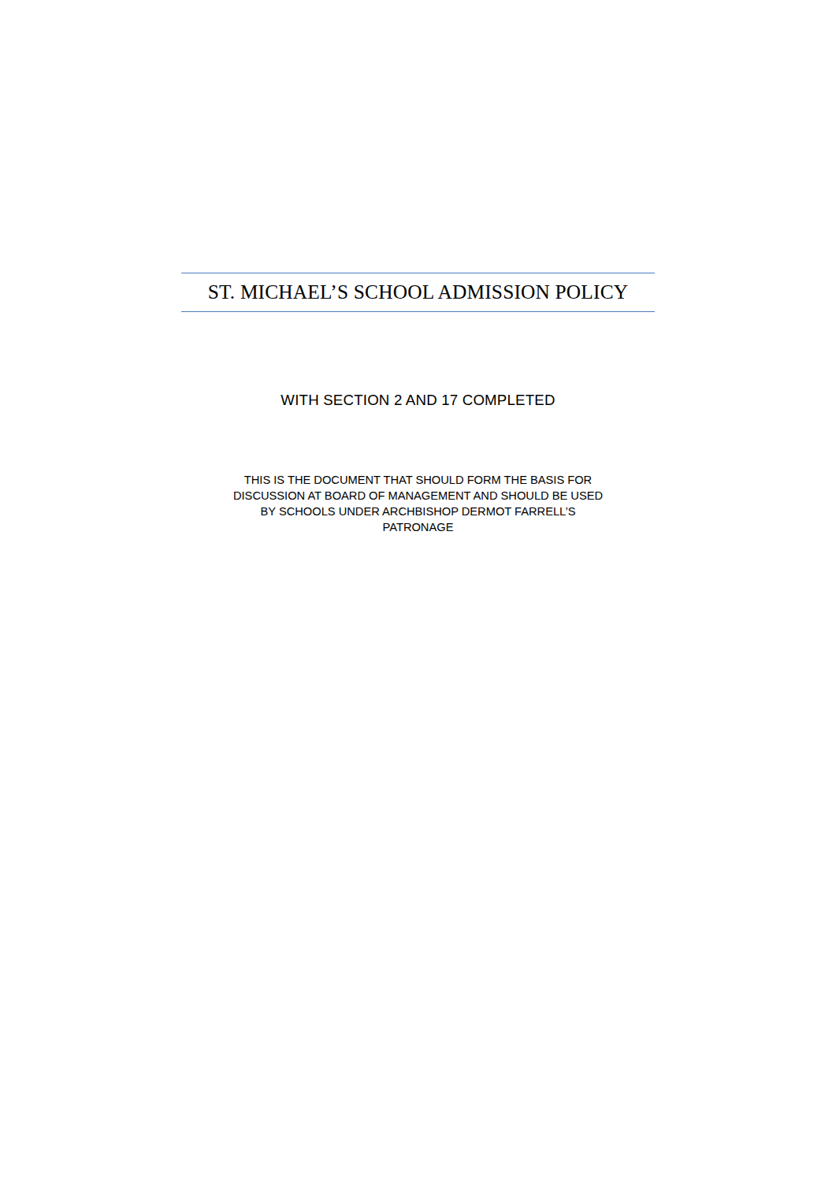ST. MICHAEL’S SCHOOL ADMISSION POLICY
WITH SECTION 2 AND 17 COMPLETED
THIS IS THE DOCUMENT THAT SHOULD FORM THE BASIS FOR DISCUSSION AT BOARD OF MANAGEMENT AND SHOULD BE USED BY SCHOOLS UNDER ARCHBISHOP DERMOT FARRELL’S PATRONAGE